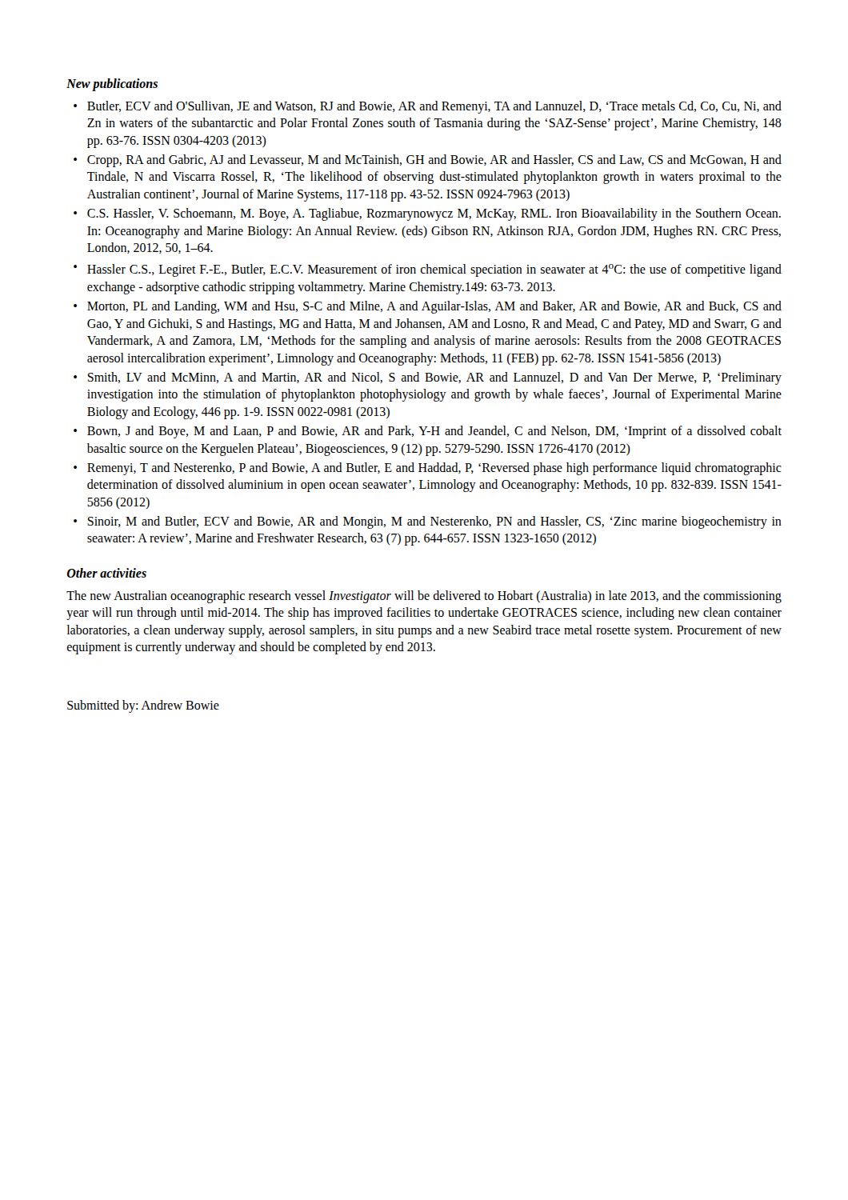New publications
Butler, ECV and O'Sullivan, JE and Watson, RJ and Bowie, AR and Remenyi, TA and Lannuzel, D, ‘Trace metals Cd, Co, Cu, Ni, and Zn in waters of the subantarctic and Polar Frontal Zones south of Tasmania during the ‘SAZ-Sense’ project’, Marine Chemistry, 148 pp. 63-76. ISSN 0304-4203 (2013)
Cropp, RA and Gabric, AJ and Levasseur, M and McTainish, GH and Bowie, AR and Hassler, CS and Law, CS and McGowan, H and Tindale, N and Viscarra Rossel, R, ‘The likelihood of observing dust-stimulated phytoplankton growth in waters proximal to the Australian continent’, Journal of Marine Systems, 117-118 pp. 43-52. ISSN 0924-7963 (2013)
C.S. Hassler, V. Schoemann, M. Boye, A. Tagliabue, Rozmarynowycz M, McKay, RML. Iron Bioavailability in the Southern Ocean. In: Oceanography and Marine Biology: An Annual Review. (eds) Gibson RN, Atkinson RJA, Gordon JDM, Hughes RN. CRC Press, London, 2012, 50, 1–64.
Hassler C.S., Legiret F.-E., Butler, E.C.V. Measurement of iron chemical speciation in seawater at 4oC: the use of competitive ligand exchange - adsorptive cathodic stripping voltammetry. Marine Chemistry.149: 63-73. 2013.
Morton, PL and Landing, WM and Hsu, S-C and Milne, A and Aguilar-Islas, AM and Baker, AR and Bowie, AR and Buck, CS and Gao, Y and Gichuki, S and Hastings, MG and Hatta, M and Johansen, AM and Losno, R and Mead, C and Patey, MD and Swarr, G and Vandermark, A and Zamora, LM, ‘Methods for the sampling and analysis of marine aerosols: Results from the 2008 GEOTRACES aerosol intercalibration experiment’, Limnology and Oceanography: Methods, 11 (FEB) pp. 62-78. ISSN 1541-5856 (2013)
Smith, LV and McMinn, A and Martin, AR and Nicol, S and Bowie, AR and Lannuzel, D and Van Der Merwe, P, ‘Preliminary investigation into the stimulation of phytoplankton photophysiology and growth by whale faeces’, Journal of Experimental Marine Biology and Ecology, 446 pp. 1-9. ISSN 0022-0981 (2013)
Bown, J and Boye, M and Laan, P and Bowie, AR and Park, Y-H and Jeandel, C and Nelson, DM, ‘Imprint of a dissolved cobalt basaltic source on the Kerguelen Plateau’, Biogeosciences, 9 (12) pp. 5279-5290. ISSN 1726-4170 (2012)
Remenyi, T and Nesterenko, P and Bowie, A and Butler, E and Haddad, P, ‘Reversed phase high performance liquid chromatographic determination of dissolved aluminium in open ocean seawater’, Limnology and Oceanography: Methods, 10 pp. 832-839. ISSN 1541-5856 (2012)
Sinoir, M and Butler, ECV and Bowie, AR and Mongin, M and Nesterenko, PN and Hassler, CS, ‘Zinc marine biogeochemistry in seawater: A review’, Marine and Freshwater Research, 63 (7) pp. 644-657. ISSN 1323-1650 (2012)
Other activities
The new Australian oceanographic research vessel Investigator will be delivered to Hobart (Australia) in late 2013, and the commissioning year will run through until mid-2014. The ship has improved facilities to undertake GEOTRACES science, including new clean container laboratories, a clean underway supply, aerosol samplers, in situ pumps and a new Seabird trace metal rosette system. Procurement of new equipment is currently underway and should be completed by end 2013.
Submitted by: Andrew Bowie